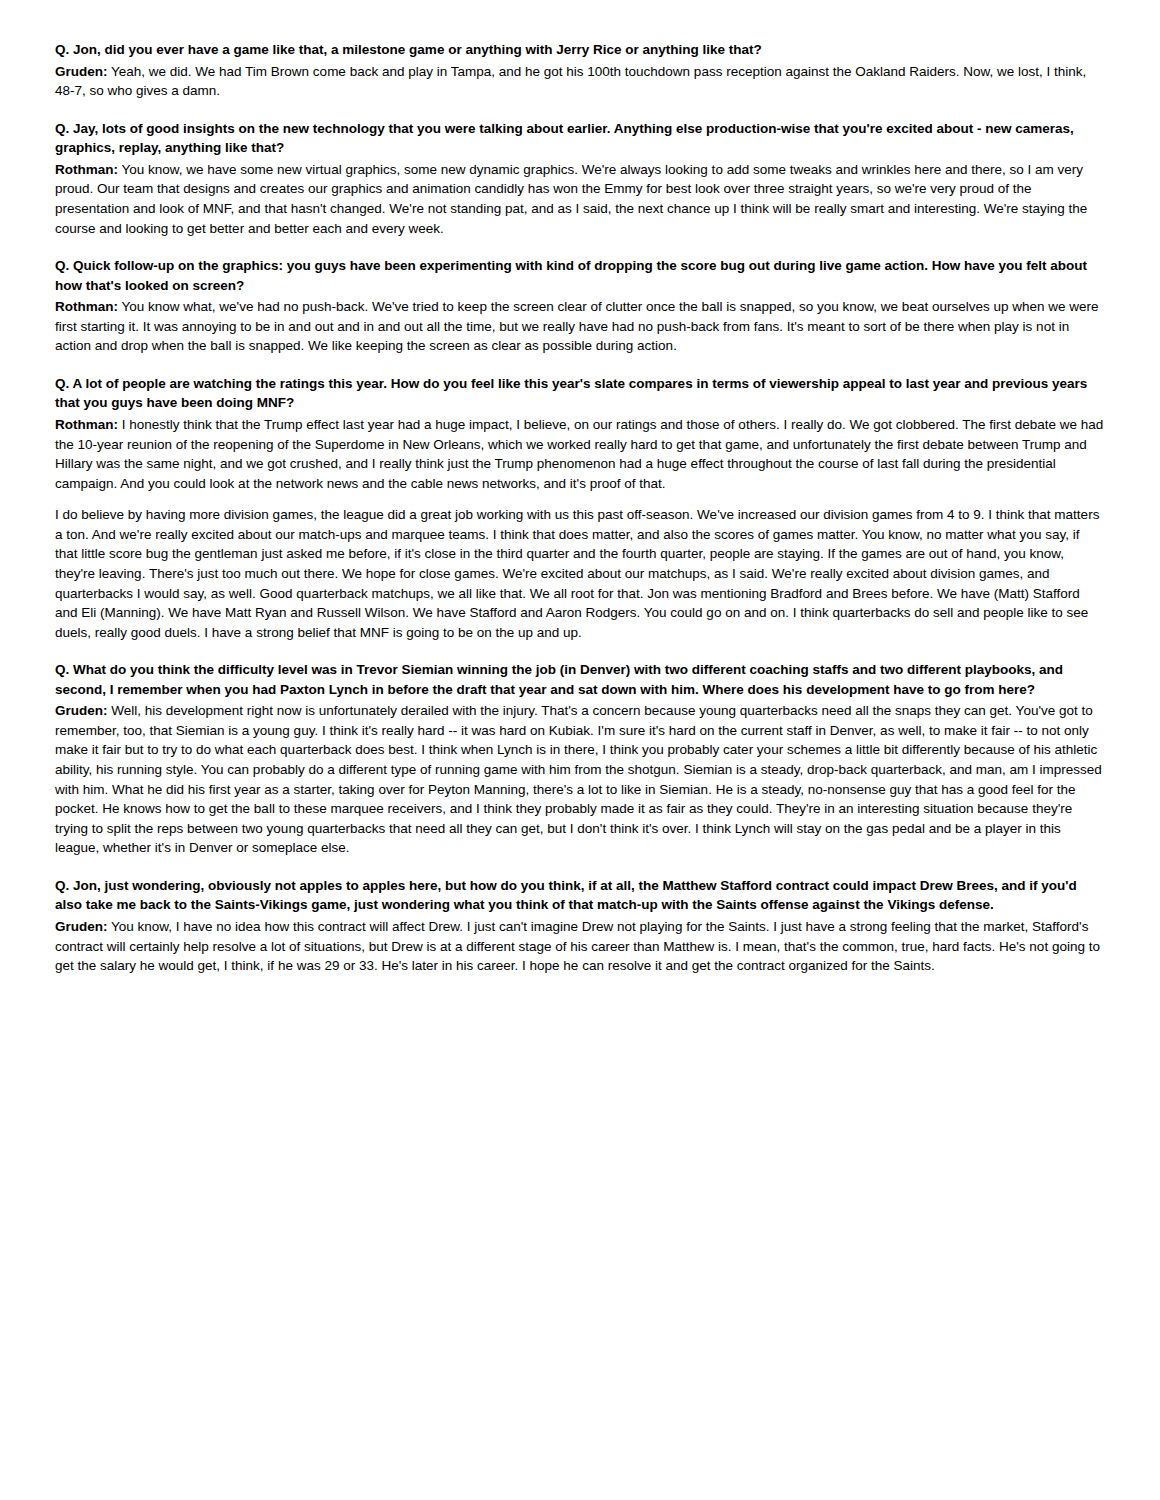Q. Jon, did you ever have a game like that, a milestone game or anything with Jerry Rice or anything like that?
Gruden: Yeah, we did. We had Tim Brown come back and play in Tampa, and he got his 100th touchdown pass reception against the Oakland Raiders. Now, we lost, I think, 48-7, so who gives a damn.
Q. Jay, lots of good insights on the new technology that you were talking about earlier. Anything else production-wise that you're excited about - new cameras, graphics, replay, anything like that?
Rothman: You know, we have some new virtual graphics, some new dynamic graphics. We're always looking to add some tweaks and wrinkles here and there, so I am very proud. Our team that designs and creates our graphics and animation candidly has won the Emmy for best look over three straight years, so we're very proud of the presentation and look of MNF, and that hasn't changed. We're not standing pat, and as I said, the next chance up I think will be really smart and interesting. We're staying the course and looking to get better and better each and every week.
Q. Quick follow-up on the graphics: you guys have been experimenting with kind of dropping the score bug out during live game action. How have you felt about how that's looked on screen?
Rothman: You know what, we've had no push-back. We've tried to keep the screen clear of clutter once the ball is snapped, so you know, we beat ourselves up when we were first starting it. It was annoying to be in and out and in and out all the time, but we really have had no push-back from fans. It's meant to sort of be there when play is not in action and drop when the ball is snapped. We like keeping the screen as clear as possible during action.
Q. A lot of people are watching the ratings this year. How do you feel like this year's slate compares in terms of viewership appeal to last year and previous years that you guys have been doing MNF?
Rothman: I honestly think that the Trump effect last year had a huge impact, I believe, on our ratings and those of others. I really do. We got clobbered. The first debate we had the 10-year reunion of the reopening of the Superdome in New Orleans, which we worked really hard to get that game, and unfortunately the first debate between Trump and Hillary was the same night, and we got crushed, and I really think just the Trump phenomenon had a huge effect throughout the course of last fall during the presidential campaign. And you could look at the network news and the cable news networks, and it's proof of that.
I do believe by having more division games, the league did a great job working with us this past off-season. We've increased our division games from 4 to 9. I think that matters a ton. And we're really excited about our match-ups and marquee teams. I think that does matter, and also the scores of games matter. You know, no matter what you say, if that little score bug the gentleman just asked me before, if it's close in the third quarter and the fourth quarter, people are staying. If the games are out of hand, you know, they're leaving. There's just too much out there. We hope for close games. We're excited about our matchups, as I said. We're really excited about division games, and quarterbacks I would say, as well. Good quarterback matchups, we all like that. We all root for that. Jon was mentioning Bradford and Brees before. We have (Matt) Stafford and Eli (Manning). We have Matt Ryan and Russell Wilson. We have Stafford and Aaron Rodgers. You could go on and on. I think quarterbacks do sell and people like to see duels, really good duels. I have a strong belief that MNF is going to be on the up and up.
Q. What do you think the difficulty level was in Trevor Siemian winning the job (in Denver) with two different coaching staffs and two different playbooks, and second, I remember when you had Paxton Lynch in before the draft that year and sat down with him. Where does his development have to go from here?
Gruden: Well, his development right now is unfortunately derailed with the injury. That's a concern because young quarterbacks need all the snaps they can get. You've got to remember, too, that Siemian is a young guy. I think it's really hard -- it was hard on Kubiak. I'm sure it's hard on the current staff in Denver, as well, to make it fair -- to not only make it fair but to try to do what each quarterback does best. I think when Lynch is in there, I think you probably cater your schemes a little bit differently because of his athletic ability, his running style. You can probably do a different type of running game with him from the shotgun. Siemian is a steady, drop-back quarterback, and man, am I impressed with him. What he did his first year as a starter, taking over for Peyton Manning, there's a lot to like in Siemian. He is a steady, no-nonsense guy that has a good feel for the pocket. He knows how to get the ball to these marquee receivers, and I think they probably made it as fair as they could. They're in an interesting situation because they're trying to split the reps between two young quarterbacks that need all they can get, but I don't think it's over. I think Lynch will stay on the gas pedal and be a player in this league, whether it's in Denver or someplace else.
Q. Jon, just wondering, obviously not apples to apples here, but how do you think, if at all, the Matthew Stafford contract could impact Drew Brees, and if you'd also take me back to the Saints-Vikings game, just wondering what you think of that match-up with the Saints offense against the Vikings defense.
Gruden: You know, I have no idea how this contract will affect Drew. I just can't imagine Drew not playing for the Saints. I just have a strong feeling that the market, Stafford's contract will certainly help resolve a lot of situations, but Drew is at a different stage of his career than Matthew is. I mean, that's the common, true, hard facts. He's not going to get the salary he would get, I think, if he was 29 or 33. He's later in his career. I hope he can resolve it and get the contract organized for the Saints.